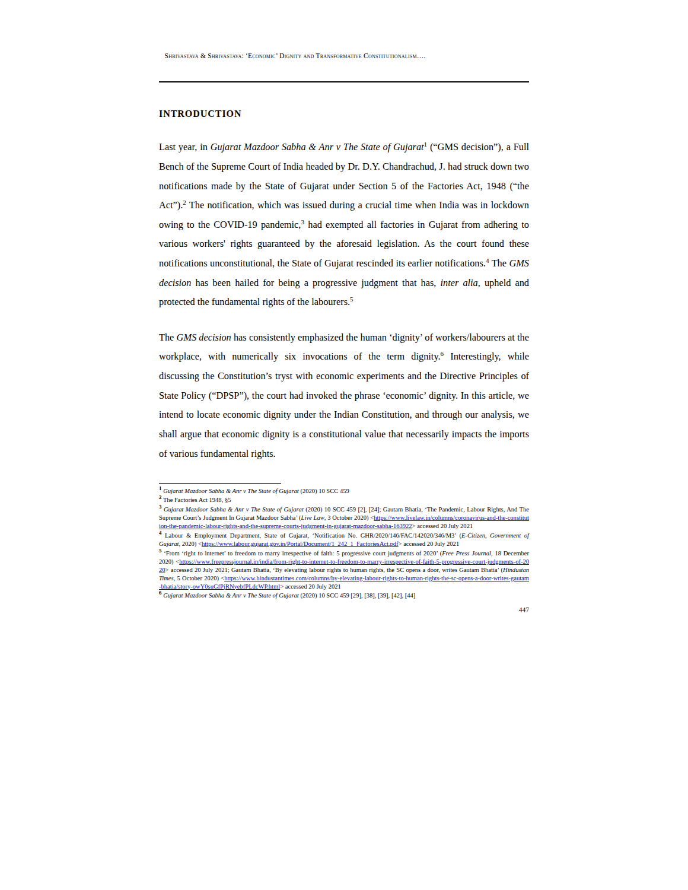Shrivastava & Shrivastava: ‘Economic’ Dignity and Transformative Constitutionalism….
Introduction
Last year, in Gujarat Mazdoor Sabha & Anr v The State of Gujarat1 (“GMS decision”), a Full Bench of the Supreme Court of India headed by Dr. D.Y. Chandrachud, J. had struck down two notifications made by the State of Gujarat under Section 5 of the Factories Act, 1948 (“the Act”).2 The notification, which was issued during a crucial time when India was in lockdown owing to the COVID-19 pandemic,3 had exempted all factories in Gujarat from adhering to various workers' rights guaranteed by the aforesaid legislation. As the court found these notifications unconstitutional, the State of Gujarat rescinded its earlier notifications.4 The GMS decision has been hailed for being a progressive judgment that has, inter alia, upheld and protected the fundamental rights of the labourers.5
The GMS decision has consistently emphasized the human ‘dignity’ of workers/labourers at the workplace, with numerically six invocations of the term dignity.6 Interestingly, while discussing the Constitution’s tryst with economic experiments and the Directive Principles of State Policy (“DPSP”), the court had invoked the phrase ‘economic’ dignity. In this article, we intend to locate economic dignity under the Indian Constitution, and through our analysis, we shall argue that economic dignity is a constitutional value that necessarily impacts the imports of various fundamental rights.
1 Gujarat Mazdoor Sabha & Anr v The State of Gujarat (2020) 10 SCC 459
2 The Factories Act 1948, §5
3 Gujarat Mazdoor Sabha & Anr v The State of Gujarat (2020) 10 SCC 459 [2], [24]; Gautam Bhatia, ‘The Pandemic, Labour Rights, And The Supreme Court’s Judgment In Gujarat Mazdoor Sabha’ (Live Law, 3 October 2020) <https://www.livelaw.in/columns/coronavirus-and-the-constitution-the-pandemic-labour-rights-and-the-supreme-courts-judgment-in-gujarat-mazdoor-sabha-163922> accessed 20 July 2021
4 Labour & Employment Department, State of Gujarat, ‘Notification No. GHR/2020/146/FAC/142020/346/M3’ (E-Citizen, Government of Gujarat, 2020) <https://www.labour.gujarat.gov.in/Portal/Document/1_242_1_FactoriesAct.pdf> accessed 20 July 2021
5 ‘From ‘right to internet’ to freedom to marry irrespective of faith: 5 progressive court judgments of 2020’ (Free Press Journal, 18 December 2020) <https://www.freepressjournal.in/india/from-right-to-internet-to-freedom-to-marry-irrespective-of-faith-5-progressive-court-judgments-of-2020> accessed 20 July 2021; Gautam Bhatia, ‘By elevating labour rights to human rights, the SC opens a door, writes Gautam Bhatia’ (Hindustan Times, 5 October 2020) <https://www.hindustantimes.com/columns/by-elevating-labour-rights-to-human-rights-the-sc-opens-a-door-writes-gautam-bhatia/story-owY0suGfPjRNyebfPLdcWP.html> accessed 20 July 2021
6 Gujarat Mazdoor Sabha & Anr v The State of Gujarat (2020) 10 SCC 459 [29], [38], [39], [42], [44]
447